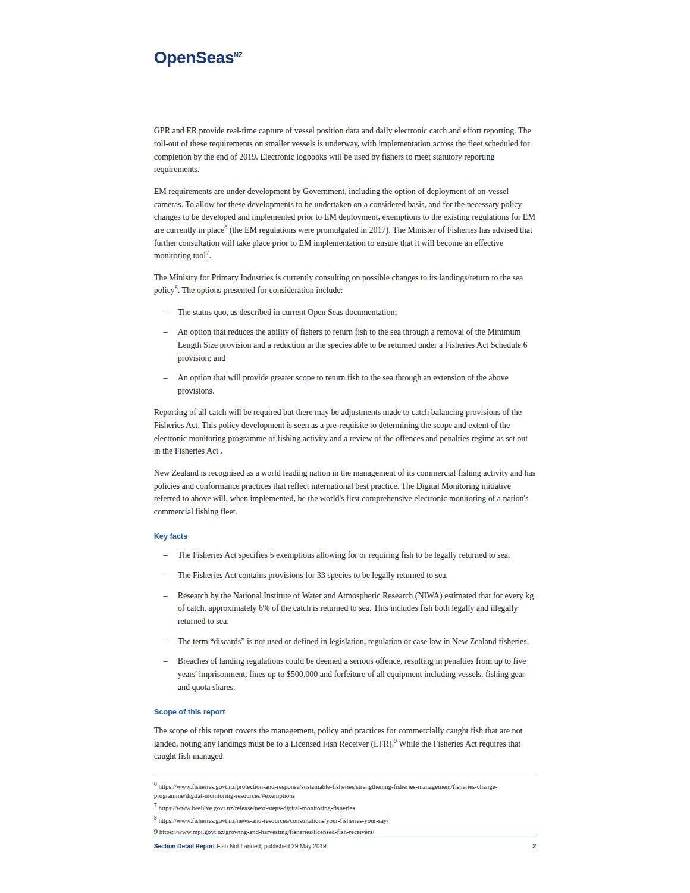OpenSeasNZ
GPR and ER provide real-time capture of vessel position data and daily electronic catch and effort reporting. The roll-out of these requirements on smaller vessels is underway, with implementation across the fleet scheduled for completion by the end of 2019. Electronic logbooks will be used by fishers to meet statutory reporting requirements.
EM requirements are under development by Government, including the option of deployment of on-vessel cameras. To allow for these developments to be undertaken on a considered basis, and for the necessary policy changes to be developed and implemented prior to EM deployment, exemptions to the existing regulations for EM are currently in place6 (the EM regulations were promulgated in 2017). The Minister of Fisheries has advised that further consultation will take place prior to EM implementation to ensure that it will become an effective monitoring tool7.
The Ministry for Primary Industries is currently consulting on possible changes to its landings/return to the sea policy8. The options presented for consideration include:
The status quo, as described in current Open Seas documentation;
An option that reduces the ability of fishers to return fish to the sea through a removal of the Minimum Length Size provision and a reduction in the species able to be returned under a Fisheries Act Schedule 6 provision; and
An option that will provide greater scope to return fish to the sea through an extension of the above provisions.
Reporting of all catch will be required but there may be adjustments made to catch balancing provisions of the Fisheries Act. This policy development is seen as a pre-requisite to determining the scope and extent of the electronic monitoring programme of fishing activity and a review of the offences and penalties regime as set out in the Fisheries Act .
New Zealand is recognised as a world leading nation in the management of its commercial fishing activity and has policies and conformance practices that reflect international best practice. The Digital Monitoring initiative referred to above will, when implemented, be the world's first comprehensive electronic monitoring of a nation's commercial fishing fleet.
Key facts
The Fisheries Act specifies 5 exemptions allowing for or requiring fish to be legally returned to sea.
The Fisheries Act contains provisions for 33 species to be legally returned to sea.
Research by the National Institute of Water and Atmospheric Research (NIWA) estimated that for every kg of catch, approximately 6% of the catch is returned to sea. This includes fish both legally and illegally returned to sea.
The term “discards” is not used or defined in legislation, regulation or case law in New Zealand fisheries.
Breaches of landing regulations could be deemed a serious offence, resulting in penalties from up to five years' imprisonment, fines up to $500,000 and forfeiture of all equipment including vessels, fishing gear and quota shares.
Scope of this report
The scope of this report covers the management, policy and practices for commercially caught fish that are not landed, noting any landings must be to a Licensed Fish Receiver (LFR).9 While the Fisheries Act requires that caught fish managed
6 https://www.fisheries.govt.nz/protection-and-response/sustainable-fisheries/strengthening-fisheries-management/fisheries-change-programme/digital-monitoring-resources/#exemptions
7 https://www.beehive.govt.nz/release/next-steps-digital-monitoring-fisheries
8 https://www.fisheries.govt.nz/news-and-resources/consultations/your-fisheries-your-say/
9 https://www.mpi.govt.nz/growing-and-harvesting/fisheries/licensed-fish-receivers/
Section Detail Report Fish Not Landed, published 29 May 2019
2